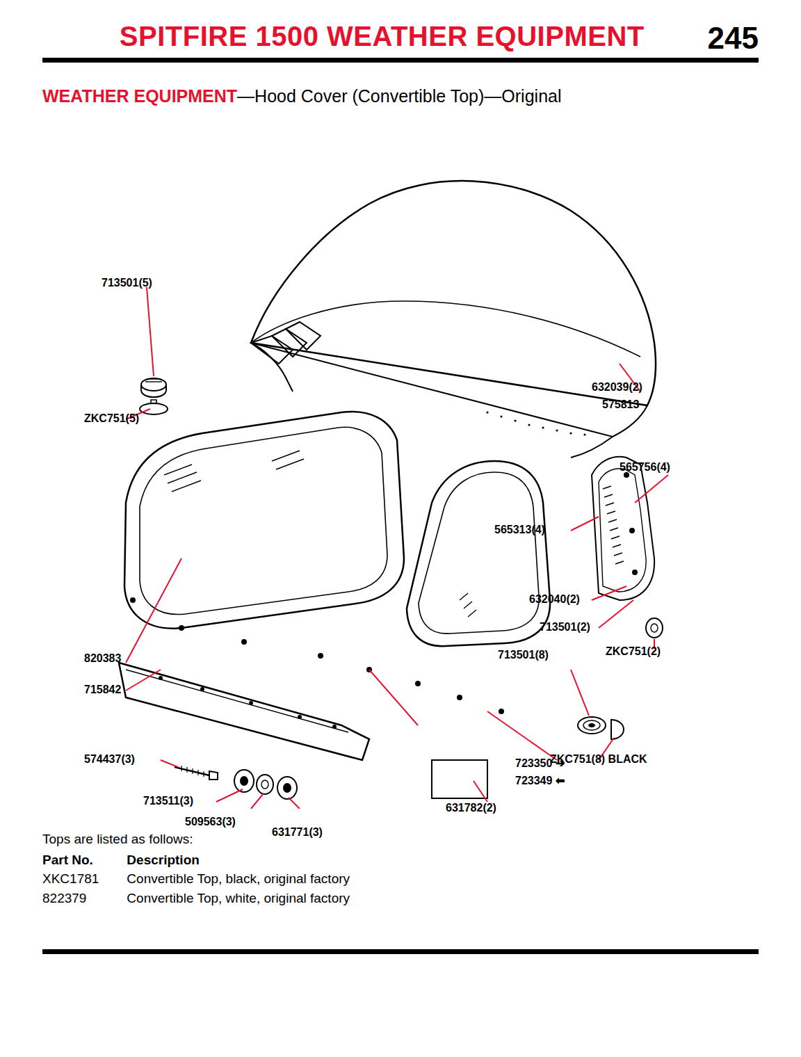SPITFIRE 1500 WEATHER EQUIPMENT
245
WEATHER EQUIPMENT—Hood Cover (Convertible Top)—Original
713501(5) ZKC751(5) 632039(2) 575813 565756(4) 565313(4) 632040(2) 713501(2) ZKC751(2) 713501(8) ZKC751(8) BLACK 820383 715842 574437(3) 713511(3) 509563(3) 631771(3) 631782(2) 723350 ➔ 723349 ⬅
Tops are listed as follows:
| Part No. | Description |
| --- | --- |
| XKC1781 | Convertible Top, black, original factory |
| 822379 | Convertible Top, white, original factory |